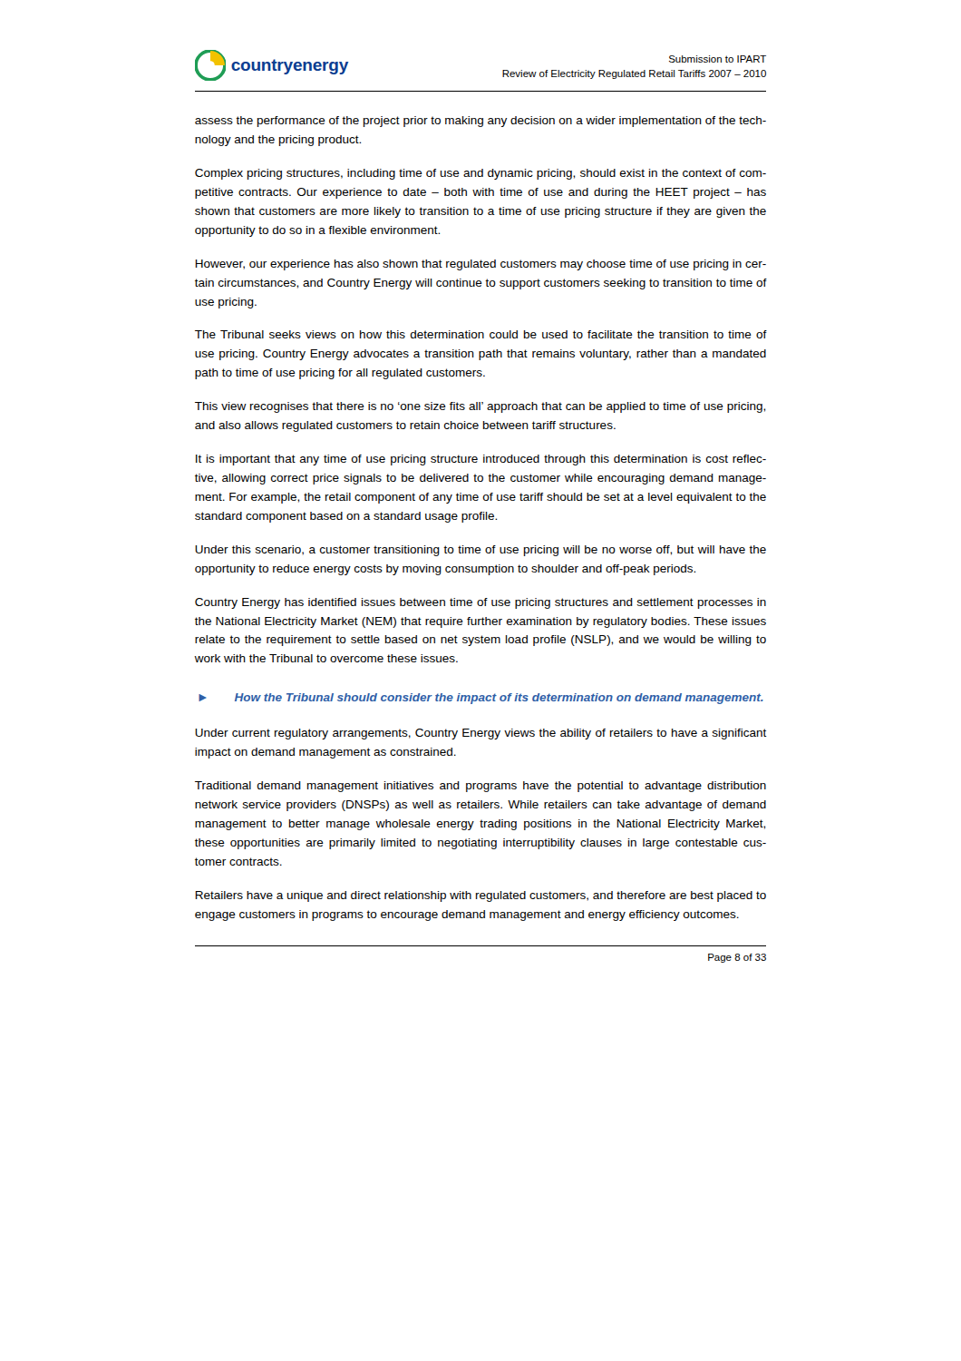country energy
Submission to IPART
Review of Electricity Regulated Retail Tariffs 2007 – 2010
assess the performance of the project prior to making any decision on a wider implementation of the technology and the pricing product.
Complex pricing structures, including time of use and dynamic pricing, should exist in the context of competitive contracts. Our experience to date – both with time of use and during the HEET project – has shown that customers are more likely to transition to a time of use pricing structure if they are given the opportunity to do so in a flexible environment.
However, our experience has also shown that regulated customers may choose time of use pricing in certain circumstances, and Country Energy will continue to support customers seeking to transition to time of use pricing.
The Tribunal seeks views on how this determination could be used to facilitate the transition to time of use pricing. Country Energy advocates a transition path that remains voluntary, rather than a mandated path to time of use pricing for all regulated customers.
This view recognises that there is no ‘one size fits all’ approach that can be applied to time of use pricing, and also allows regulated customers to retain choice between tariff structures.
It is important that any time of use pricing structure introduced through this determination is cost reflective, allowing correct price signals to be delivered to the customer while encouraging demand management. For example, the retail component of any time of use tariff should be set at a level equivalent to the standard component based on a standard usage profile.
Under this scenario, a customer transitioning to time of use pricing will be no worse off, but will have the opportunity to reduce energy costs by moving consumption to shoulder and off-peak periods.
Country Energy has identified issues between time of use pricing structures and settlement processes in the National Electricity Market (NEM) that require further examination by regulatory bodies. These issues relate to the requirement to settle based on net system load profile (NSLP), and we would be willing to work with the Tribunal to overcome these issues.
►
How the Tribunal should consider the impact of its determination on demand management.
Under current regulatory arrangements, Country Energy views the ability of retailers to have a significant impact on demand management as constrained.
Traditional demand management initiatives and programs have the potential to advantage distribution network service providers (DNSPs) as well as retailers. While retailers can take advantage of demand management to better manage wholesale energy trading positions in the National Electricity Market, these opportunities are primarily limited to negotiating interruptibility clauses in large contestable customer contracts.
Retailers have a unique and direct relationship with regulated customers, and therefore are best placed to engage customers in programs to encourage demand management and energy efficiency outcomes.
Page 8 of 33